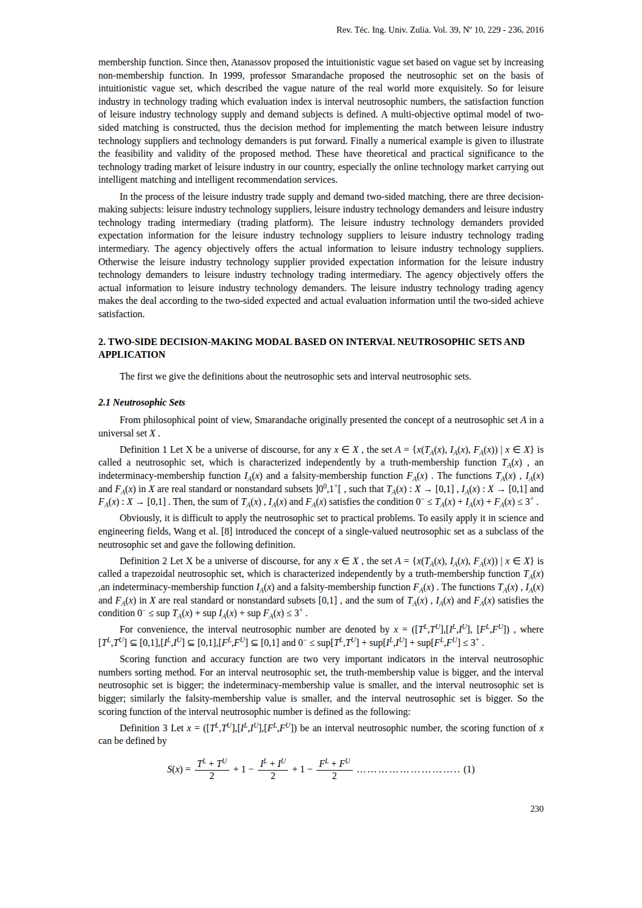Rev. Téc. Ing. Univ. Zulia. Vol. 39, Nº 10, 229 - 236, 2016
membership function. Since then, Atanassov proposed the intuitionistic vague set based on vague set by increasing non-membership function. In 1999, professor Smarandache proposed the neutrosophic set on the basis of intuitionistic vague set, which described the vague nature of the real world more exquisitely. So for leisure industry in technology trading which evaluation index is interval neutrosophic numbers, the satisfaction function of leisure industry technology supply and demand subjects is defined. A multi-objective optimal model of two-sided matching is constructed, thus the decision method for implementing the match between leisure industry technology suppliers and technology demanders is put forward. Finally a numerical example is given to illustrate the feasibility and validity of the proposed method. These have theoretical and practical significance to the technology trading market of leisure industry in our country, especially the online technology market carrying out intelligent matching and intelligent recommendation services.
In the process of the leisure industry trade supply and demand two-sided matching, there are three decision-making subjects: leisure industry technology suppliers, leisure industry technology demanders and leisure industry technology trading intermediary (trading platform). The leisure industry technology demanders provided expectation information for the leisure industry technology suppliers to leisure industry technology trading intermediary. The agency objectively offers the actual information to leisure industry technology suppliers. Otherwise the leisure industry technology supplier provided expectation information for the leisure industry technology demanders to leisure industry technology trading intermediary. The agency objectively offers the actual information to leisure industry technology demanders. The leisure industry technology trading agency makes the deal according to the two-sided expected and actual evaluation information until the two-sided achieve satisfaction.
2. Two-side decision-making modal based on interval neutrosophic sets and application
The first we give the definitions about the neutrosophic sets and interval neutrosophic sets.
2.1 Neutrosophic Sets
From philosophical point of view, Smarandache originally presented the concept of a neutrosophic set A in a universal set X .
Definition 1 Let X be a universe of discourse, for any x ∈ X , the set A = {x(TA(x), IA(x), FA(x)) | x ∈ X} is called a neutrosophic set, which is characterized independently by a truth-membership function TA(x) , an indeterminacy-membership function IA(x) and a falsity-membership function FA(x) . The functions TA(x) , IA(x) and FA(x) in X are real standard or nonstandard subsets ]00,1+[ , such that TA(x) : X → [0,1] , IA(x) : X → [0,1] and FA(x) : X → [0,1] . Then, the sum of TA(x) , IA(x) and FA(x) satisfies the condition 0− ≤ TA(x) + IA(x) + FA(x) ≤ 3+ .
Obviously, it is difficult to apply the neutrosophic set to practical problems. To easily apply it in science and engineering fields, Wang et al. [8] introduced the concept of a single-valued neutrosophic set as a subclass of the neutrosophic set and gave the following definition.
Definition 2 Let X be a universe of discourse, for any x ∈ X , the set A = {x(TA(x), IA(x), FA(x)) | x ∈ X} is called a trapezoidal neutrosophic set, which is characterized independently by a truth-membership function TA(x) ,an indeterminacy-membership function IA(x) and a falsity-membership function FA(x) . The functions TA(x) , IA(x) and FA(x) in X are real standard or nonstandard subsets [0,1] , and the sum of TA(x) , IA(x) and FA(x) satisfies the condition 0− ≤ sup TA(x) + sup IA(x) + sup FA(x) ≤ 3+ .
For convenience, the interval neutrosophic number are denoted by x = ([TL,TU],[IL,IU], [FL,FU]) , where [TL,TU] ⊆ [0,1],[IL,IU] ⊆ [0,1],[FL,FU] ⊆ [0,1] and 0− ≤ sup[TL,TU] + sup[IL,IU] + sup[FL,FU] ≤ 3+ .
Scoring function and accuracy function are two very important indicators in the interval neutrosophic numbers sorting method. For an interval neutrosophic set, the truth-membership value is bigger, and the interval neutrosophic set is bigger; the indeterminacy-membership value is smaller, and the interval neutrosophic set is bigger; similarly the falsity-membership value is smaller, and the interval neutrosophic set is bigger. So the scoring function of the interval neutrosophic number is defined as the following:
Definition 3 Let x = ([TL,TU],[IL,IU],[FL,FU]) be an interval neutrosophic number, the scoring function of x can be defined by
S(x) = TL + TU 2 + 1 − IL + IU 2 + 1 − FL + FU 2 ……………………….. (1)
230